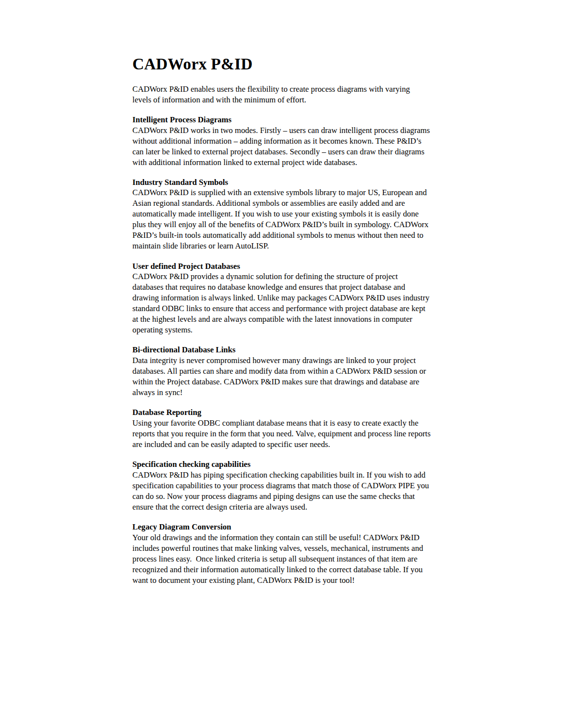CADWorx P&ID
CADWorx P&ID enables users the flexibility to create process diagrams with varying levels of information and with the minimum of effort.
Intelligent Process Diagrams
CADWorx P&ID works in two modes. Firstly – users can draw intelligent process diagrams without additional information – adding information as it becomes known. These P&ID’s can later be linked to external project databases. Secondly – users can draw their diagrams with additional information linked to external project wide databases.
Industry Standard Symbols
CADWorx P&ID is supplied with an extensive symbols library to major US, European and Asian regional standards. Additional symbols or assemblies are easily added and are automatically made intelligent. If you wish to use your existing symbols it is easily done plus they will enjoy all of the benefits of CADWorx P&ID’s built in symbology. CADWorx P&ID’s built-in tools automatically add additional symbols to menus without then need to maintain slide libraries or learn AutoLISP.
User defined Project Databases
CADWorx P&ID provides a dynamic solution for defining the structure of project databases that requires no database knowledge and ensures that project database and drawing information is always linked. Unlike may packages CADWorx P&ID uses industry standard ODBC links to ensure that access and performance with project database are kept at the highest levels and are always compatible with the latest innovations in computer operating systems.
Bi-directional Database Links
Data integrity is never compromised however many drawings are linked to your project databases. All parties can share and modify data from within a CADWorx P&ID session or within the Project database. CADWorx P&ID makes sure that drawings and database are always in sync!
Database Reporting
Using your favorite ODBC compliant database means that it is easy to create exactly the reports that you require in the form that you need. Valve, equipment and process line reports are included and can be easily adapted to specific user needs.
Specification checking capabilities
CADWorx P&ID has piping specification checking capabilities built in. If you wish to add specification capabilities to your process diagrams that match those of CADWorx PIPE you can do so. Now your process diagrams and piping designs can use the same checks that ensure that the correct design criteria are always used.
Legacy Diagram Conversion
Your old drawings and the information they contain can still be useful! CADWorx P&ID includes powerful routines that make linking valves, vessels, mechanical, instruments and process lines easy. Once linked criteria is setup all subsequent instances of that item are recognized and their information automatically linked to the correct database table. If you want to document your existing plant, CADWorx P&ID is your tool!